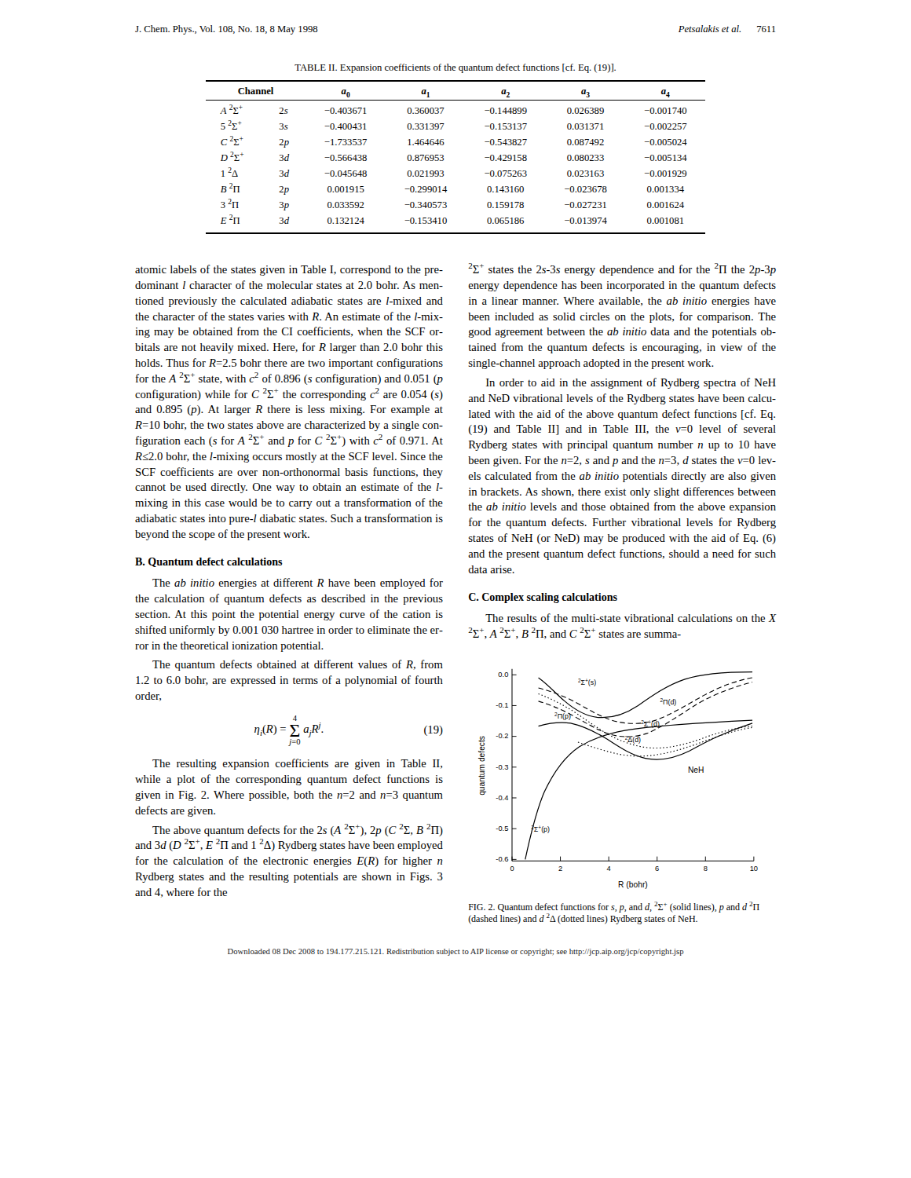J. Chem. Phys., Vol. 108, No. 18, 8 May 1998
Petsalakis et al. 7611
TABLE II. Expansion coefficients of the quantum defect functions [cf. Eq. (19)].
| Channel | a 0 | a 1 | a 2 | a 3 | a 4 |
| --- | --- | --- | --- | --- | --- |
| A 2 Σ + | 2 s | −0.403671 | 0.360037 | −0.144899 | 0.026389 | −0.001740 |
| 5 2 Σ + | 3 s | −0.400431 | 0.331397 | −0.153137 | 0.031371 | −0.002257 |
| C 2 Σ + | 2 p | −1.733537 | 1.464646 | −0.543827 | 0.087492 | −0.005024 |
| D 2 Σ + | 3 d | −0.566438 | 0.876953 | −0.429158 | 0.080233 | −0.005134 |
| 1 2 Δ | 3 d | −0.045648 | 0.021993 | −0.075263 | 0.023163 | −0.001929 |
| B 2 Π | 2 p | 0.001915 | −0.299014 | 0.143160 | −0.023678 | 0.001334 |
| 3 2 Π | 3 p | 0.033592 | −0.340573 | 0.159178 | −0.027231 | 0.001624 |
| E 2 Π | 3 d | 0.132124 | −0.153410 | 0.065186 | −0.013974 | 0.001081 |
atomic labels of the states given in Table I, correspond to the predominant l character of the molecular states at 2.0 bohr. As mentioned previously the calculated adiabatic states are l-mixed and the character of the states varies with R. An estimate of the l-mixing may be obtained from the CI coefficients, when the SCF orbitals are not heavily mixed. Here, for R larger than 2.0 bohr this holds. Thus for R=2.5 bohr there are two important configurations for the A 2Σ+ state, with c2 of 0.896 (s configuration) and 0.051 (p configuration) while for C 2Σ+ the corresponding c2 are 0.054 (s) and 0.895 (p). At larger R there is less mixing. For example at R=10 bohr, the two states above are characterized by a single configuration each (s for A 2Σ+ and p for C 2Σ+) with c2 of 0.971. At R≤2.0 bohr, the l-mixing occurs mostly at the SCF level. Since the SCF coefficients are over non-orthonormal basis functions, they cannot be used directly. One way to obtain an estimate of the l-mixing in this case would be to carry out a transformation of the adiabatic states into pure-l diabatic states. Such a transformation is beyond the scope of the present work.
B. Quantum defect calculations
The ab initio energies at different R have been employed for the calculation of quantum defects as described in the previous section. At this point the potential energy curve of the cation is shifted uniformly by 0.001 030 hartree in order to eliminate the error in the theoretical ionization potential.
The quantum defects obtained at different values of R, from 1.2 to 6.0 bohr, are expressed in terms of a polynomial of fourth order,
ηi(R) = 4 Σ j=0 ajRj. (19)
The resulting expansion coefficients are given in Table II, while a plot of the corresponding quantum defect functions is given in Fig. 2. Where possible, both the n=2 and n=3 quantum defects are given.
The above quantum defects for the 2s (A 2Σ+), 2p (C 2Σ, B 2Π) and 3d (D 2Σ+, E 2Π and 1 2Δ) Rydberg states have been employed for the calculation of the electronic energies E(R) for higher n Rydberg states and the resulting potentials are shown in Figs. 3 and 4, where for the
2Σ+ states the 2s-3s energy dependence and for the 2Π the 2p-3p energy dependence has been incorporated in the quantum defects in a linear manner. Where available, the ab initio energies have been included as solid circles on the plots, for comparison. The good agreement between the ab initio data and the potentials obtained from the quantum defects is encouraging, in view of the single-channel approach adopted in the present work.
In order to aid in the assignment of Rydberg spectra of NeH and NeD vibrational levels of the Rydberg states have been calculated with the aid of the above quantum defect functions [cf. Eq. (19) and Table II] and in Table III, the v=0 level of several Rydberg states with principal quantum number n up to 10 have been given. For the n=2, s and p and the n=3, d states the v=0 levels calculated from the ab initio potentials directly are also given in brackets. As shown, there exist only slight differences between the ab initio levels and those obtained from the above expansion for the quantum defects. Further vibrational levels for Rydberg states of NeH (or NeD) may be produced with the aid of Eq. (6) and the present quantum defect functions, should a need for such data arise.
C. Complex scaling calculations
The results of the multi-state vibrational calculations on the X 2Σ+, A 2Σ+, B 2Π, and C 2Σ+ states are summa-
0 2 4 6 8 10 R (bohr) 0.0 -0.1 -0.2 -0.3 -0.4 -0.5 -0.6 quantum defects 2Σ+(s) 2Π(p) 2Π(d) 2Σ+(d) 2Δ(d) 2Σ+(p) NeH
FIG. 2. Quantum defect functions for s, p, and d, 2Σ+ (solid lines), p and d 2Π (dashed lines) and d 2Δ (dotted lines) Rydberg states of NeH.
Downloaded 08 Dec 2008 to 194.177.215.121. Redistribution subject to AIP license or copyright; see http://jcp.aip.org/jcp/copyright.jsp